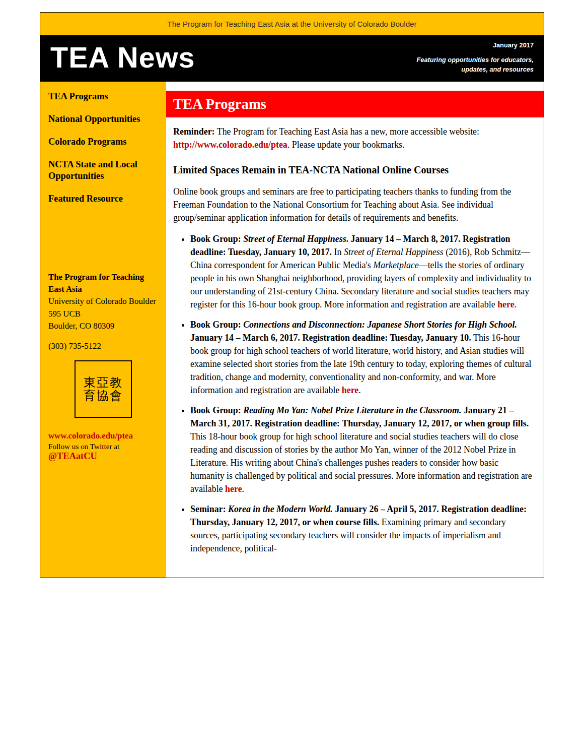The Program for Teaching East Asia at the University of Colorado Boulder
TEA News
January 2017
Featuring opportunities for educators,
updates, and resources
TEA Programs
National Opportunities
Colorado Programs
NCTA State and Local Opportunities
Featured Resource
The Program for Teaching East Asia
University of Colorado Boulder
595 UCB
Boulder, CO 80309
(303) 735-5122
東亞教
育協會
www.colorado.edu/ptea
Follow us on Twitter at
@TEAatCU
TEA Programs
Reminder: The Program for Teaching East Asia has a new, more accessible website: http://www.colorado.edu/ptea. Please update your bookmarks.
Limited Spaces Remain in TEA-NCTA National Online Courses
Online book groups and seminars are free to participating teachers thanks to funding from the Freeman Foundation to the National Consortium for Teaching about Asia. See individual group/seminar application information for details of requirements and benefits.
Book Group: Street of Eternal Happiness. January 14 – March 8, 2017. Registration deadline: Tuesday, January 10, 2017. In Street of Eternal Happiness (2016), Rob Schmitz—China correspondent for American Public Media's Marketplace—tells the stories of ordinary people in his own Shanghai neighborhood, providing layers of complexity and individuality to our understanding of 21st-century China. Secondary literature and social studies teachers may register for this 16-hour book group. More information and registration are available here.
Book Group: Connections and Disconnection: Japanese Short Stories for High School. January 14 – March 6, 2017. Registration deadline: Tuesday, January 10. This 16-hour book group for high school teachers of world literature, world history, and Asian studies will examine selected short stories from the late 19th century to today, exploring themes of cultural tradition, change and modernity, conventionality and non-conformity, and war. More information and registration are available here.
Book Group: Reading Mo Yan: Nobel Prize Literature in the Classroom. January 21 – March 31, 2017. Registration deadline: Thursday, January 12, 2017, or when group fills. This 18-hour book group for high school literature and social studies teachers will do close reading and discussion of stories by the author Mo Yan, winner of the 2012 Nobel Prize in Literature. His writing about China's challenges pushes readers to consider how basic humanity is challenged by political and social pressures. More information and registration are available here.
Seminar: Korea in the Modern World. January 26 – April 5, 2017. Registration deadline: Thursday, January 12, 2017, or when course fills. Examining primary and secondary sources, participating secondary teachers will consider the impacts of imperialism and independence, political-